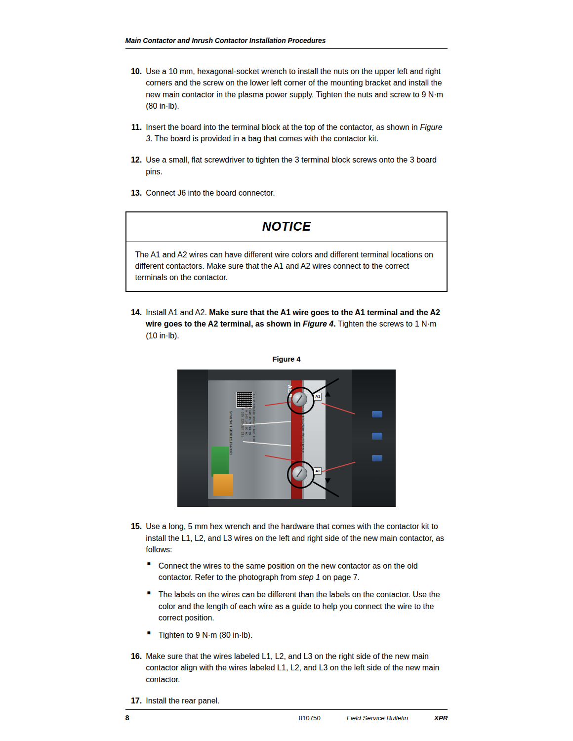Main Contactor and Inrush Contactor Installation Procedures
10. Use a 10 mm, hexagonal-socket wrench to install the nuts on the upper left and right corners and the screw on the lower left corner of the mounting bracket and install the new main contactor in the plasma power supply. Tighten the nuts and screw to 9 N·m (80 in·lb).
11. Insert the board into the terminal block at the top of the contactor, as shown in Figure 3. The board is provided in a bag that comes with the contactor kit.
12. Use a small, flat screwdriver to tighten the 3 terminal block screws onto the 3 board pins.
13. Connect J6 into the board connector.
NOTICE
The A1 and A2 wires can have different wire colors and different terminal locations on different contactors. Make sure that the A1 and A2 wires connect to the correct terminals on the contactor.
14. Install A1 and A2. Make sure that the A1 wire goes to the A1 terminal and the A2 wire goes to the A2 terminal, as shown in Figure 4. Tighten the screws to 1 N·m (10 in·lb).
Figure 4
Serial No. 1S1001121134-0063
Ue V 220-240 380-415 690 1000
AC-3 kW 45 75 93 75
AC-3 A 145 140 93 60
AC-1 A 225 225 225 215
ABB
Code-33 100-250V 50/60Hz d.c.
A1
A2
15. Use a long, 5 mm hex wrench and the hardware that comes with the contactor kit to install the L1, L2, and L3 wires on the left and right side of the new main contactor, as follows:
Connect the wires to the same position on the new contactor as on the old contactor. Refer to the photograph from step 1 on page 7.
The labels on the wires can be different than the labels on the contactor. Use the color and the length of each wire as a guide to help you connect the wire to the correct position.
Tighten to 9 N·m (80 in·lb).
16. Make sure that the wires labeled L1, L2, and L3 on the right side of the new main contactor align with the wires labeled L1, L2, and L3 on the left side of the new main contactor.
17. Install the rear panel.
8
810750 Field Service Bulletin XPR